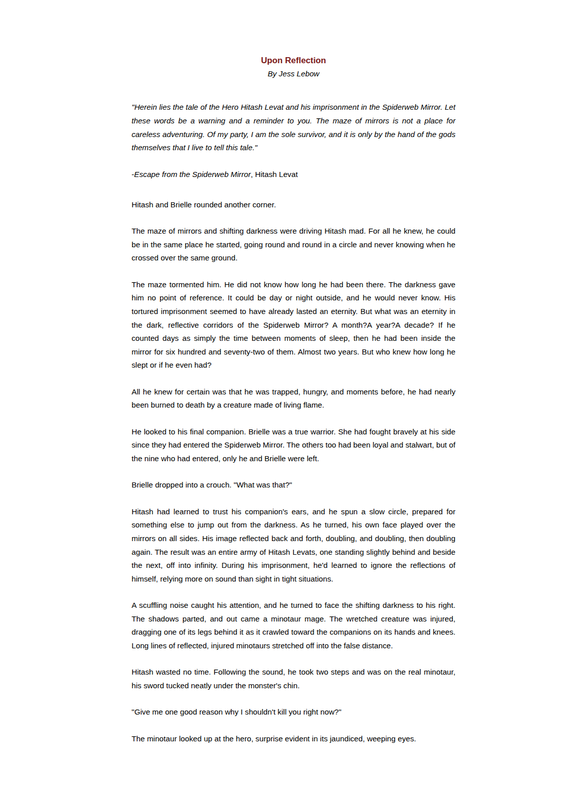Upon Reflection
By Jess Lebow
"Herein lies the tale of the Hero Hitash Levat and his imprisonment in the Spiderweb Mirror. Let these words be a warning and a reminder to you. The maze of mirrors is not a place for careless adventuring. Of my party, I am the sole survivor, and it is only by the hand of the gods themselves that I live to tell this tale."
-Escape from the Spiderweb Mirror, Hitash Levat
Hitash and Brielle rounded another corner.
The maze of mirrors and shifting darkness were driving Hitash mad. For all he knew, he could be in the same place he started, going round and round in a circle and never knowing when he crossed over the same ground.
The maze tormented him. He did not know how long he had been there. The darkness gave him no point of reference. It could be day or night outside, and he would never know. His tortured imprisonment seemed to have already lasted an eternity. But what was an eternity in the dark, reflective corridors of the Spiderweb Mirror? A month?A year?A decade? If he counted days as simply the time between moments of sleep, then he had been inside the mirror for six hundred and seventy-two of them. Almost two years. But who knew how long he slept or if he even had?
All he knew for certain was that he was trapped, hungry, and moments before, he had nearly been burned to death by a creature made of living flame.
He looked to his final companion. Brielle was a true warrior. She had fought bravely at his side since they had entered the Spiderweb Mirror. The others too had been loyal and stalwart, but of the nine who had entered, only he and Brielle were left.
Brielle dropped into a crouch. "What was that?"
Hitash had learned to trust his companion's ears, and he spun a slow circle, prepared for something else to jump out from the darkness. As he turned, his own face played over the mirrors on all sides. His image reflected back and forth, doubling, and doubling, then doubling again. The result was an entire army of Hitash Levats, one standing slightly behind and beside the next, off into infinity. During his imprisonment, he'd learned to ignore the reflections of himself, relying more on sound than sight in tight situations.
A scuffling noise caught his attention, and he turned to face the shifting darkness to his right. The shadows parted, and out came a minotaur mage. The wretched creature was injured, dragging one of its legs behind it as it crawled toward the companions on its hands and knees. Long lines of reflected, injured minotaurs stretched off into the false distance.
Hitash wasted no time. Following the sound, he took two steps and was on the real minotaur, his sword tucked neatly under the monster's chin.
"Give me one good reason why I shouldn't kill you right now?"
The minotaur looked up at the hero, surprise evident in its jaundiced, weeping eyes.